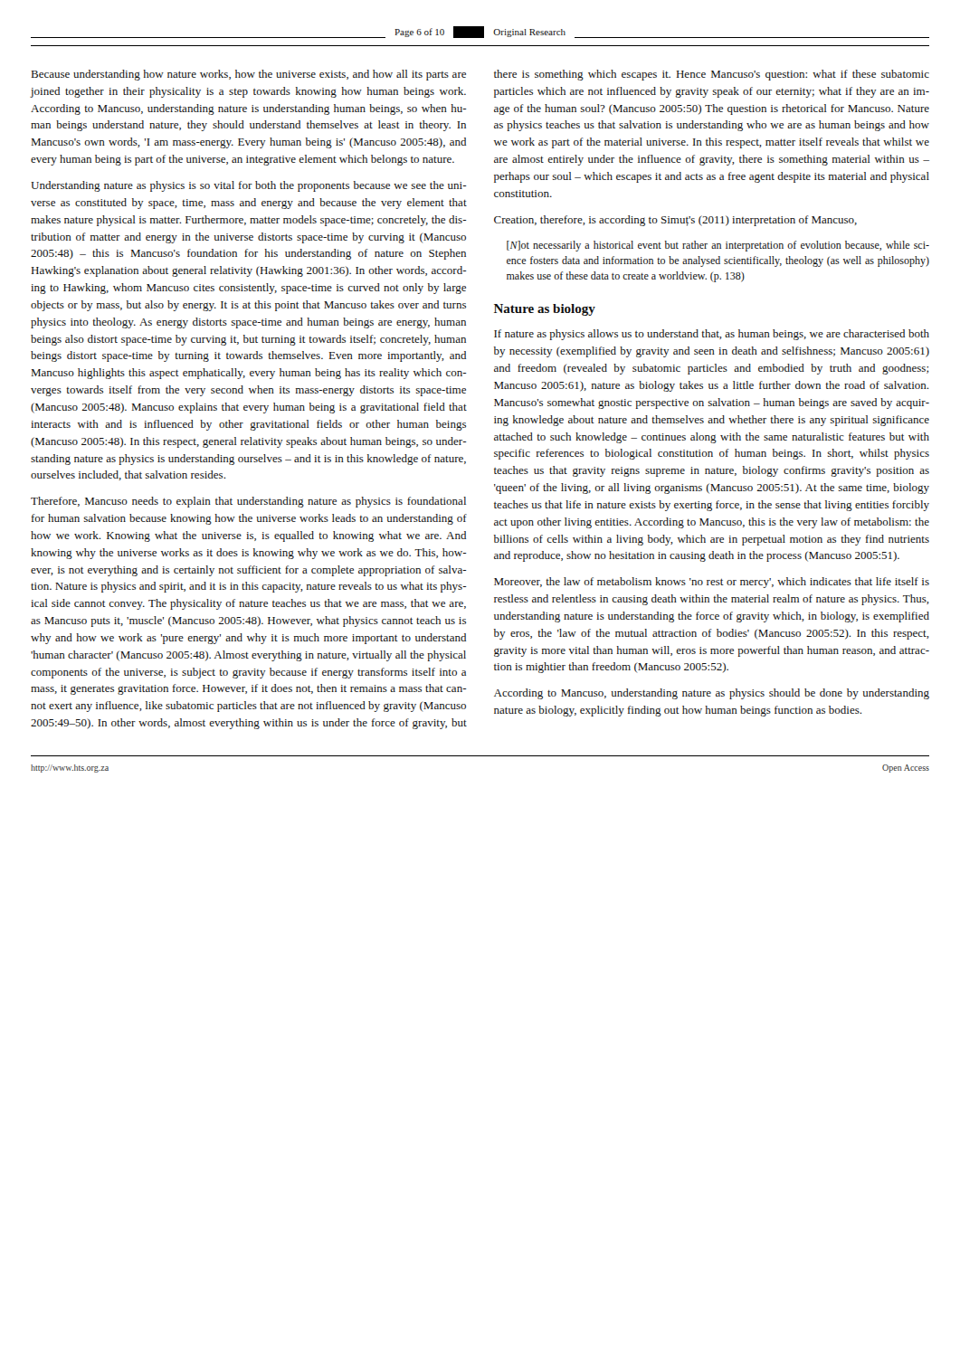Page 6 of 10 Original Research
Because understanding how nature works, how the universe exists, and how all its parts are joined together in their physicality is a step towards knowing how human beings work. According to Mancuso, understanding nature is understanding human beings, so when human beings understand nature, they should understand themselves at least in theory. In Mancuso's own words, 'I am mass-energy. Every human being is' (Mancuso 2005:48), and every human being is part of the universe, an integrative element which belongs to nature.
Understanding nature as physics is so vital for both the proponents because we see the universe as constituted by space, time, mass and energy and because the very element that makes nature physical is matter. Furthermore, matter models space-time; concretely, the distribution of matter and energy in the universe distorts space-time by curving it (Mancuso 2005:48) – this is Mancuso's foundation for his understanding of nature on Stephen Hawking's explanation about general relativity (Hawking 2001:36). In other words, according to Hawking, whom Mancuso cites consistently, space-time is curved not only by large objects or by mass, but also by energy. It is at this point that Mancuso takes over and turns physics into theology. As energy distorts space-time and human beings are energy, human beings also distort space-time by curving it, but turning it towards itself; concretely, human beings distort space-time by turning it towards themselves. Even more importantly, and Mancuso highlights this aspect emphatically, every human being has its reality which converges towards itself from the very second when its mass-energy distorts its space-time (Mancuso 2005:48). Mancuso explains that every human being is a gravitational field that interacts with and is influenced by other gravitational fields or other human beings (Mancuso 2005:48). In this respect, general relativity speaks about human beings, so understanding nature as physics is understanding ourselves – and it is in this knowledge of nature, ourselves included, that salvation resides.
Therefore, Mancuso needs to explain that understanding nature as physics is foundational for human salvation because knowing how the universe works leads to an understanding of how we work. Knowing what the universe is, is equalled to knowing what we are. And knowing why the universe works as it does is knowing why we work as we do. This, however, is not everything and is certainly not sufficient for a complete appropriation of salvation. Nature is physics and spirit, and it is in this capacity, nature reveals to us what its physical side cannot convey. The physicality of nature teaches us that we are mass, that we are, as Mancuso puts it, 'muscle' (Mancuso 2005:48). However, what physics cannot teach us is why and how we work as 'pure energy' and why it is much more important to understand 'human character' (Mancuso 2005:48). Almost everything in nature, virtually all the physical components of the universe, is subject to gravity because if energy transforms itself into a mass, it generates gravitation force. However, if it does not, then it remains a mass that cannot exert any influence, like subatomic particles that are not influenced by gravity (Mancuso 2005:49–50). In other words, almost everything within us is under the force of gravity, but there is something which escapes it. Hence Mancuso's question: what if these subatomic particles which are not influenced by gravity speak of our eternity; what if they are an image of the human soul? (Mancuso 2005:50) The question is rhetorical for Mancuso. Nature as physics teaches us that salvation is understanding who we are as human beings and how we work as part of the material universe. In this respect, matter itself reveals that whilst we are almost entirely under the influence of gravity, there is something material within us – perhaps our soul – which escapes it and acts as a free agent despite its material and physical constitution.
Creation, therefore, is according to Simuț's (2011) interpretation of Mancuso,
[N]ot necessarily a historical event but rather an interpretation of evolution because, while science fosters data and information to be analysed scientifically, theology (as well as philosophy) makes use of these data to create a worldview. (p. 138)
Nature as biology
If nature as physics allows us to understand that, as human beings, we are characterised both by necessity (exemplified by gravity and seen in death and selfishness; Mancuso 2005:61) and freedom (revealed by subatomic particles and embodied by truth and goodness; Mancuso 2005:61), nature as biology takes us a little further down the road of salvation. Mancuso's somewhat gnostic perspective on salvation – human beings are saved by acquiring knowledge about nature and themselves and whether there is any spiritual significance attached to such knowledge – continues along with the same naturalistic features but with specific references to biological constitution of human beings. In short, whilst physics teaches us that gravity reigns supreme in nature, biology confirms gravity's position as 'queen' of the living, or all living organisms (Mancuso 2005:51). At the same time, biology teaches us that life in nature exists by exerting force, in the sense that living entities forcibly act upon other living entities. According to Mancuso, this is the very law of metabolism: the billions of cells within a living body, which are in perpetual motion as they find nutrients and reproduce, show no hesitation in causing death in the process (Mancuso 2005:51).
Moreover, the law of metabolism knows 'no rest or mercy', which indicates that life itself is restless and relentless in causing death within the material realm of nature as physics. Thus, understanding nature is understanding the force of gravity which, in biology, is exemplified by eros, the 'law of the mutual attraction of bodies' (Mancuso 2005:52). In this respect, gravity is more vital than human will, eros is more powerful than human reason, and attraction is mightier than freedom (Mancuso 2005:52).
According to Mancuso, understanding nature as physics should be done by understanding nature as biology, explicitly finding out how human beings function as bodies.
http://www.hts.org.za Open Access